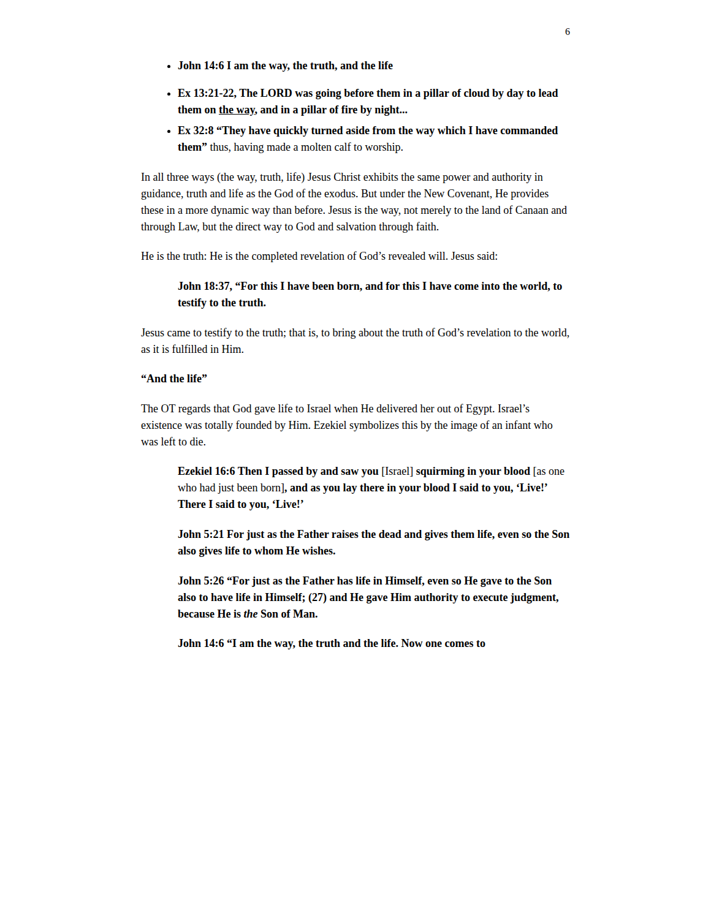6
John 14:6 I am the way, the truth, and the life
Ex 13:21-22, The LORD was going before them in a pillar of cloud by day to lead them on the way, and in a pillar of fire by night...
Ex 32:8 “They have quickly turned aside from the way which I have commanded them” thus, having made a molten calf to worship.
In all three ways (the way, truth, life) Jesus Christ exhibits the same power and authority in guidance, truth and life as the God of the exodus. But under the New Covenant, He provides these in a more dynamic way than before. Jesus is the way, not merely to the land of Canaan and through Law, but the direct way to God and salvation through faith.
He is the truth: He is the completed revelation of God’s revealed will. Jesus said:
John 18:37, “For this I have been born, and for this I have come into the world, to testify to the truth.
Jesus came to testify to the truth; that is, to bring about the truth of God’s revelation to the world, as it is fulfilled in Him.
“And the life”
The OT regards that God gave life to Israel when He delivered her out of Egypt. Israel’s existence was totally founded by Him. Ezekiel symbolizes this by the image of an infant who was left to die.
Ezekiel 16:6 Then I passed by and saw you [Israel] squirming in your blood [as one who had just been born], and as you lay there in your blood I said to you, ‘Live!’ There I said to you, ‘Live!’
John 5:21 For just as the Father raises the dead and gives them life, even so the Son also gives life to whom He wishes.
John 5:26 “For just as the Father has life in Himself, even so He gave to the Son also to have life in Himself; (27) and He gave Him authority to execute judgment, because He is the Son of Man.
John 14:6 “I am the way, the truth and the life. Now one comes to